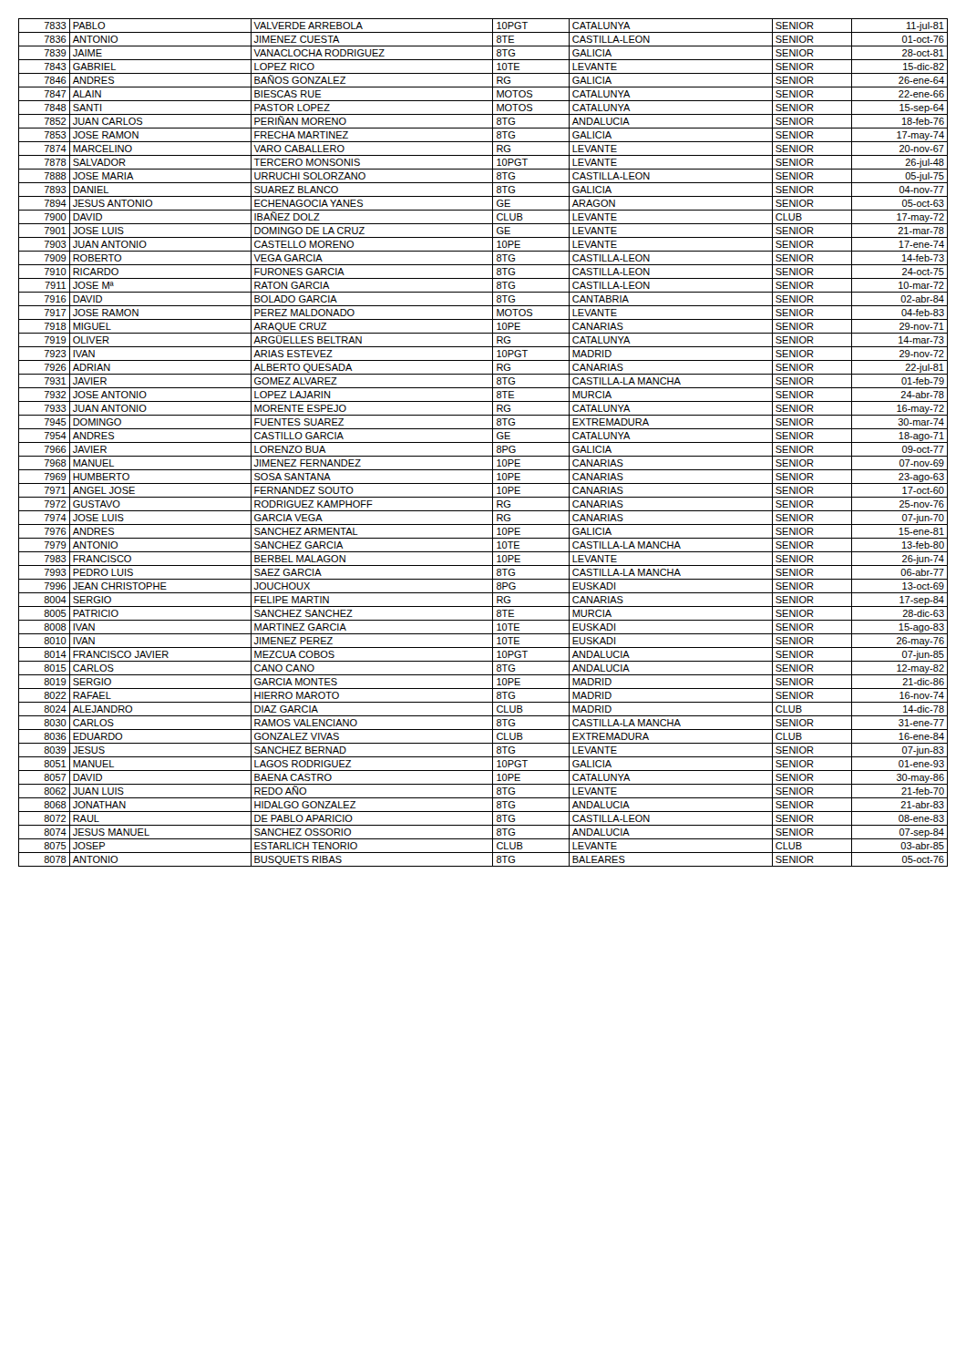| 7833 | PABLO | VALVERDE ARREBOLA | 10PGT | CATALUNYA | SENIOR | 11-jul-81 |
| 7836 | ANTONIO | JIMENEZ CUESTA | 8TE | CASTILLA-LEON | SENIOR | 01-oct-76 |
| 7839 | JAIME | VANACLOCHA RODRIGUEZ | 8TG | GALICIA | SENIOR | 28-oct-81 |
| 7843 | GABRIEL | LOPEZ RICO | 10TE | LEVANTE | SENIOR | 15-dic-82 |
| 7846 | ANDRES | BAÑOS GONZALEZ | RG | GALICIA | SENIOR | 26-ene-64 |
| 7847 | ALAIN | BIESCAS RUE | MOTOS | CATALUNYA | SENIOR | 22-ene-66 |
| 7848 | SANTI | PASTOR LOPEZ | MOTOS | CATALUNYA | SENIOR | 15-sep-64 |
| 7852 | JUAN CARLOS | PERIÑAN MORENO | 8TG | ANDALUCIA | SENIOR | 18-feb-76 |
| 7853 | JOSE RAMON | FRECHA MARTINEZ | 8TG | GALICIA | SENIOR | 17-may-74 |
| 7874 | MARCELINO | VARO CABALLERO | RG | LEVANTE | SENIOR | 20-nov-67 |
| 7878 | SALVADOR | TERCERO MONSONIS | 10PGT | LEVANTE | SENIOR | 26-jul-48 |
| 7888 | JOSE MARIA | URRUCHI SOLORZANO | 8TG | CASTILLA-LEON | SENIOR | 05-jul-75 |
| 7893 | DANIEL | SUAREZ BLANCO | 8TG | GALICIA | SENIOR | 04-nov-77 |
| 7894 | JESUS ANTONIO | ECHENAGOCIA YANES | GE | ARAGON | SENIOR | 05-oct-63 |
| 7900 | DAVID | IBAÑEZ DOLZ | CLUB | LEVANTE | CLUB | 17-may-72 |
| 7901 | JOSE LUIS | DOMINGO DE LA CRUZ | GE | LEVANTE | SENIOR | 21-mar-78 |
| 7903 | JUAN ANTONIO | CASTELLO MORENO | 10PE | LEVANTE | SENIOR | 17-ene-74 |
| 7909 | ROBERTO | VEGA GARCIA | 8TG | CASTILLA-LEON | SENIOR | 14-feb-73 |
| 7910 | RICARDO | FURONES GARCIA | 8TG | CASTILLA-LEON | SENIOR | 24-oct-75 |
| 7911 | JOSE Mª | RATON GARCIA | 8TG | CASTILLA-LEON | SENIOR | 10-mar-72 |
| 7916 | DAVID | BOLADO GARCIA | 8TG | CANTABRIA | SENIOR | 02-abr-84 |
| 7917 | JOSE RAMON | PEREZ MALDONADO | MOTOS | LEVANTE | SENIOR | 04-feb-83 |
| 7918 | MIGUEL | ARAQUE CRUZ | 10PE | CANARIAS | SENIOR | 29-nov-71 |
| 7919 | OLIVER | ARGÜELLES BELTRAN | RG | CATALUNYA | SENIOR | 14-mar-73 |
| 7923 | IVAN | ARIAS ESTEVEZ | 10PGT | MADRID | SENIOR | 29-nov-72 |
| 7926 | ADRIAN | ALBERTO QUESADA | RG | CANARIAS | SENIOR | 22-jul-81 |
| 7931 | JAVIER | GOMEZ ALVAREZ | 8TG | CASTILLA-LA MANCHA | SENIOR | 01-feb-79 |
| 7932 | JOSE ANTONIO | LOPEZ LAJARIN | 8TE | MURCIA | SENIOR | 24-abr-78 |
| 7933 | JUAN ANTONIO | MORENTE ESPEJO | RG | CATALUNYA | SENIOR | 16-may-72 |
| 7945 | DOMINGO | FUENTES SUAREZ | 8TG | EXTREMADURA | SENIOR | 30-mar-74 |
| 7954 | ANDRES | CASTILLO GARCIA | GE | CATALUNYA | SENIOR | 18-ago-71 |
| 7966 | JAVIER | LORENZO BUA | 8PG | GALICIA | SENIOR | 09-oct-77 |
| 7968 | MANUEL | JIMENEZ FERNANDEZ | 10PE | CANARIAS | SENIOR | 07-nov-69 |
| 7969 | HUMBERTO | SOSA SANTANA | 10PE | CANARIAS | SENIOR | 23-ago-63 |
| 7971 | ANGEL JOSE | FERNANDEZ SOUTO | 10PE | CANARIAS | SENIOR | 17-oct-60 |
| 7972 | GUSTAVO | RODRIGUEZ KAMPHOFF | RG | CANARIAS | SENIOR | 25-nov-76 |
| 7974 | JOSE LUIS | GARCIA VEGA | RG | CANARIAS | SENIOR | 07-jun-70 |
| 7976 | ANDRES | SANCHEZ ARMENTAL | 10PE | GALICIA | SENIOR | 15-ene-81 |
| 7979 | ANTONIO | SANCHEZ GARCIA | 10TE | CASTILLA-LA MANCHA | SENIOR | 13-feb-80 |
| 7983 | FRANCISCO | BERBEL MALAGON | 10PE | LEVANTE | SENIOR | 26-jun-74 |
| 7993 | PEDRO LUIS | SAEZ GARCIA | 8TG | CASTILLA-LA MANCHA | SENIOR | 06-abr-77 |
| 7996 | JEAN CHRISTOPHE | JOUCHOUX | 8PG | EUSKADI | SENIOR | 13-oct-69 |
| 8004 | SERGIO | FELIPE MARTIN | RG | CANARIAS | SENIOR | 17-sep-84 |
| 8005 | PATRICIO | SANCHEZ SANCHEZ | 8TE | MURCIA | SENIOR | 28-dic-63 |
| 8008 | IVAN | MARTINEZ GARCIA | 10TE | EUSKADI | SENIOR | 15-ago-83 |
| 8010 | IVAN | JIMENEZ PEREZ | 10TE | EUSKADI | SENIOR | 26-may-76 |
| 8014 | FRANCISCO JAVIER | MEZCUA COBOS | 10PGT | ANDALUCIA | SENIOR | 07-jun-85 |
| 8015 | CARLOS | CANO CANO | 8TG | ANDALUCIA | SENIOR | 12-may-82 |
| 8019 | SERGIO | GARCIA MONTES | 10PE | MADRID | SENIOR | 21-dic-86 |
| 8022 | RAFAEL | HIERRO MAROTO | 8TG | MADRID | SENIOR | 16-nov-74 |
| 8024 | ALEJANDRO | DIAZ GARCIA | CLUB | MADRID | CLUB | 14-dic-78 |
| 8030 | CARLOS | RAMOS VALENCIANO | 8TG | CASTILLA-LA MANCHA | SENIOR | 31-ene-77 |
| 8036 | EDUARDO | GONZALEZ VIVAS | CLUB | EXTREMADURA | CLUB | 16-ene-84 |
| 8039 | JESUS | SANCHEZ BERNAD | 8TG | LEVANTE | SENIOR | 07-jun-83 |
| 8051 | MANUEL | LAGOS RODRIGUEZ | 10PGT | GALICIA | SENIOR | 01-ene-93 |
| 8057 | DAVID | BAENA CASTRO | 10PE | CATALUNYA | SENIOR | 30-may-86 |
| 8062 | JUAN LUIS | REDO AÑO | 8TG | LEVANTE | SENIOR | 21-feb-70 |
| 8068 | JONATHAN | HIDALGO GONZALEZ | 8TG | ANDALUCIA | SENIOR | 21-abr-83 |
| 8072 | RAUL | DE PABLO APARICIO | 8TG | CASTILLA-LEON | SENIOR | 08-ene-83 |
| 8074 | JESUS MANUEL | SANCHEZ OSSORIO | 8TG | ANDALUCIA | SENIOR | 07-sep-84 |
| 8075 | JOSEP | ESTARLICH TENORIO | CLUB | LEVANTE | CLUB | 03-abr-85 |
| 8078 | ANTONIO | BUSQUETS RIBAS | 8TG | BALEARES | SENIOR | 05-oct-76 |